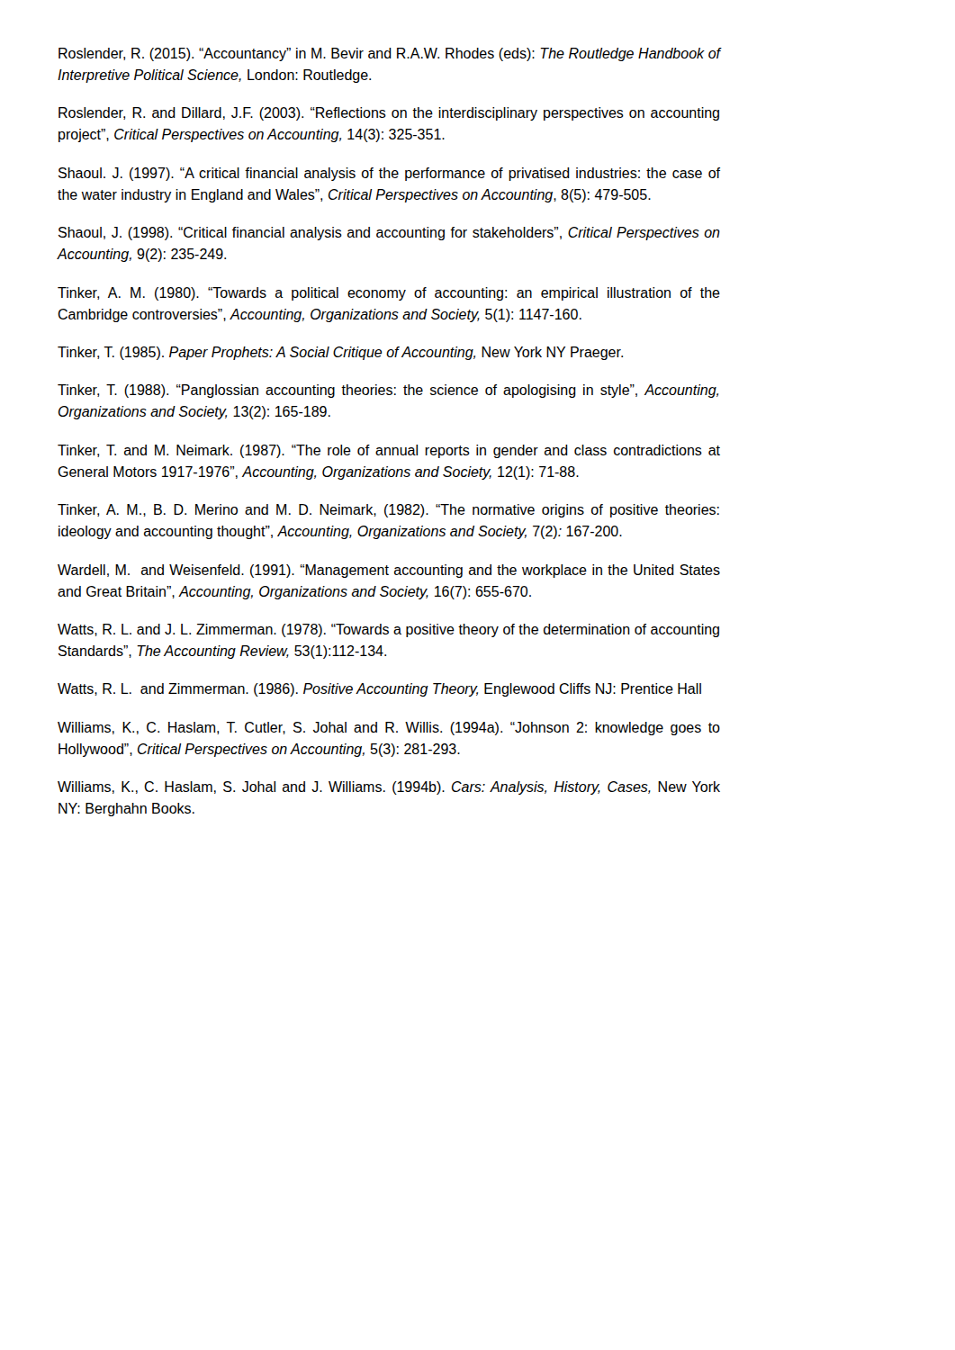Roslender, R. (2015). “Accountancy” in M. Bevir and R.A.W. Rhodes (eds): The Routledge Handbook of Interpretive Political Science, London: Routledge.
Roslender, R. and Dillard, J.F. (2003). “Reflections on the interdisciplinary perspectives on accounting project”, Critical Perspectives on Accounting, 14(3): 325-351.
Shaoul. J. (1997). “A critical financial analysis of the performance of privatised industries: the case of the water industry in England and Wales”, Critical Perspectives on Accounting, 8(5): 479-505.
Shaoul, J. (1998). “Critical financial analysis and accounting for stakeholders”, Critical Perspectives on Accounting, 9(2): 235-249.
Tinker, A. M. (1980). “Towards a political economy of accounting: an empirical illustration of the Cambridge controversies”, Accounting, Organizations and Society, 5(1): 1147-160.
Tinker, T. (1985). Paper Prophets: A Social Critique of Accounting, New York NY Praeger.
Tinker, T. (1988). “Panglossian accounting theories: the science of apologising in style”, Accounting, Organizations and Society, 13(2): 165-189.
Tinker, T. and M. Neimark. (1987). “The role of annual reports in gender and class contradictions at General Motors 1917-1976”, Accounting, Organizations and Society, 12(1): 71-88.
Tinker, A. M., B. D. Merino and M. D. Neimark, (1982). “The normative origins of positive theories: ideology and accounting thought”, Accounting, Organizations and Society, 7(2): 167-200.
Wardell, M. and Weisenfeld. (1991). “Management accounting and the workplace in the United States and Great Britain”, Accounting, Organizations and Society, 16(7): 655-670.
Watts, R. L. and J. L. Zimmerman. (1978). “Towards a positive theory of the determination of accounting Standards”, The Accounting Review, 53(1):112-134.
Watts, R. L. and Zimmerman. (1986). Positive Accounting Theory, Englewood Cliffs NJ: Prentice Hall
Williams, K., C. Haslam, T. Cutler, S. Johal and R. Willis. (1994a). “Johnson 2: knowledge goes to Hollywood”, Critical Perspectives on Accounting, 5(3): 281-293.
Williams, K., C. Haslam, S. Johal and J. Williams. (1994b). Cars: Analysis, History, Cases, New York NY: Berghahn Books.